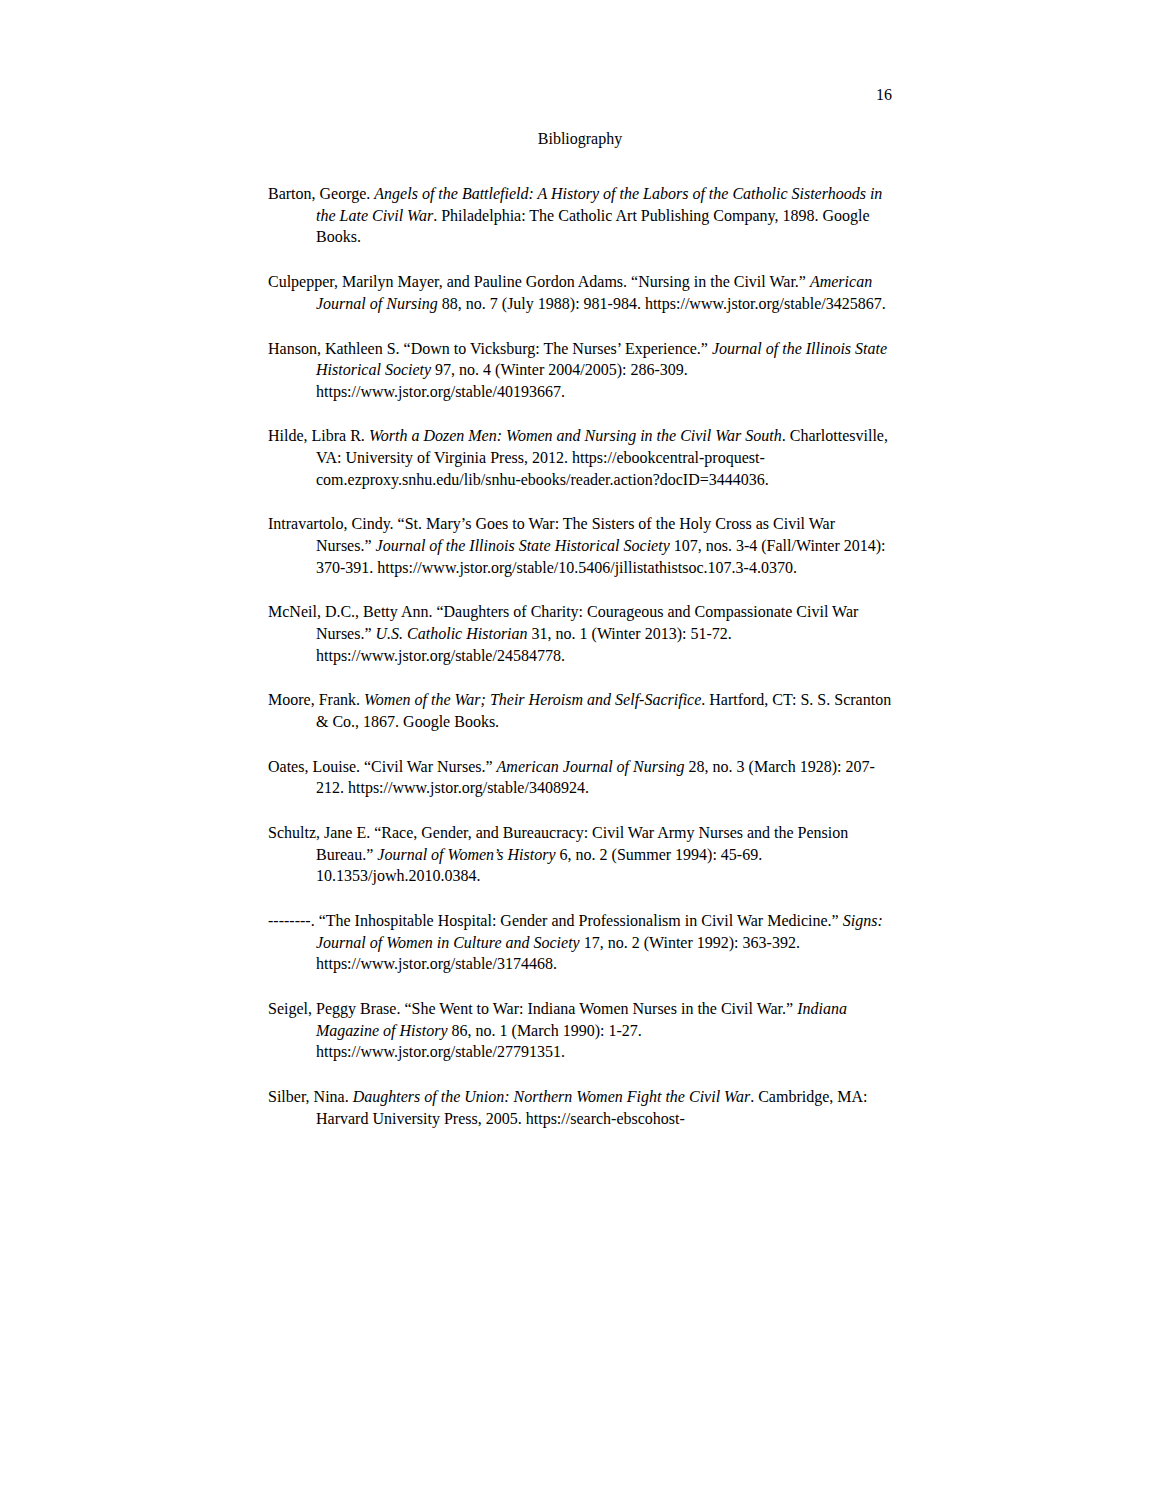16
Bibliography
Barton, George. Angels of the Battlefield: A History of the Labors of the Catholic Sisterhoods in the Late Civil War. Philadelphia: The Catholic Art Publishing Company, 1898. Google Books.
Culpepper, Marilyn Mayer, and Pauline Gordon Adams. “Nursing in the Civil War.” American Journal of Nursing 88, no. 7 (July 1988): 981-984. https://www.jstor.org/stable/3425867.
Hanson, Kathleen S. “Down to Vicksburg: The Nurses’ Experience.” Journal of the Illinois State Historical Society 97, no. 4 (Winter 2004/2005): 286-309. https://www.jstor.org/stable/40193667.
Hilde, Libra R. Worth a Dozen Men: Women and Nursing in the Civil War South. Charlottesville, VA: University of Virginia Press, 2012. https://ebookcentral-proquest-com.ezproxy.snhu.edu/lib/snhu-ebooks/reader.action?docID=3444036.
Intravartolo, Cindy. “St. Mary’s Goes to War: The Sisters of the Holy Cross as Civil War Nurses.” Journal of the Illinois State Historical Society 107, nos. 3-4 (Fall/Winter 2014): 370-391. https://www.jstor.org/stable/10.5406/jillistathistsoc.107.3-4.0370.
McNeil, D.C., Betty Ann. “Daughters of Charity: Courageous and Compassionate Civil War Nurses.” U.S. Catholic Historian 31, no. 1 (Winter 2013): 51-72. https://www.jstor.org/stable/24584778.
Moore, Frank. Women of the War; Their Heroism and Self-Sacrifice. Hartford, CT: S. S. Scranton & Co., 1867. Google Books.
Oates, Louise. “Civil War Nurses.” American Journal of Nursing 28, no. 3 (March 1928): 207-212. https://www.jstor.org/stable/3408924.
Schultz, Jane E. “Race, Gender, and Bureaucracy: Civil War Army Nurses and the Pension Bureau.” Journal of Women’s History 6, no. 2 (Summer 1994): 45-69. 10.1353/jowh.2010.0384.
--------. “The Inhospitable Hospital: Gender and Professionalism in Civil War Medicine.” Signs: Journal of Women in Culture and Society 17, no. 2 (Winter 1992): 363-392. https://www.jstor.org/stable/3174468.
Seigel, Peggy Brase. “She Went to War: Indiana Women Nurses in the Civil War.” Indiana Magazine of History 86, no. 1 (March 1990): 1-27. https://www.jstor.org/stable/27791351.
Silber, Nina. Daughters of the Union: Northern Women Fight the Civil War. Cambridge, MA: Harvard University Press, 2005. https://search-ebscohost-